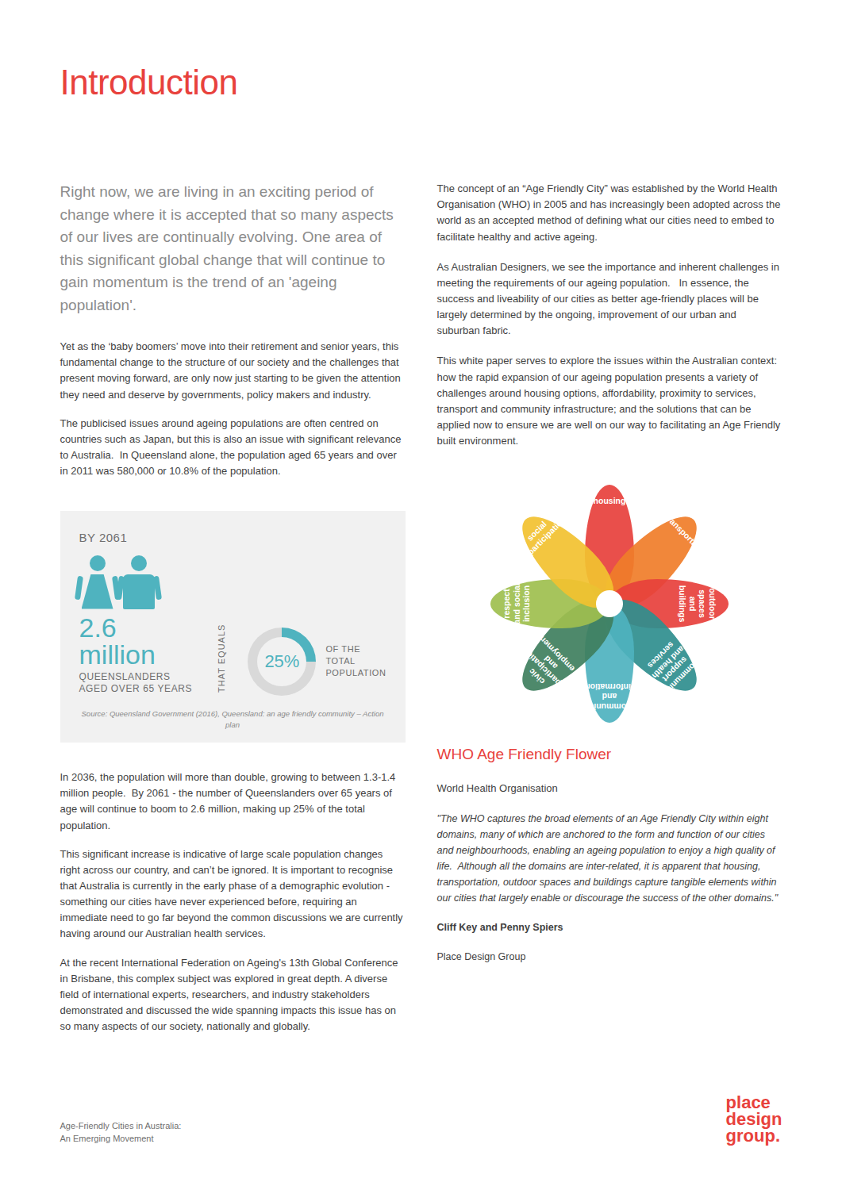Introduction
Right now, we are living in an exciting period of change where it is accepted that so many aspects of our lives are continually evolving. One area of this significant global change that will continue to gain momentum is the trend of an 'ageing population'.
Yet as the ‘baby boomers’ move into their retirement and senior years, this fundamental change to the structure of our society and the challenges that present moving forward, are only now just starting to be given the attention they need and deserve by governments, policy makers and industry.
The publicised issues around ageing populations are often centred on countries such as Japan, but this is also an issue with significant relevance to Australia. In Queensland alone, the population aged 65 years and over in 2011 was 580,000 or 10.8% of the population.
BY 2061
2.6 million
QUEENSLANDERS
AGED OVER 65 YEARS
THAT EQUALS
25%
OF THE
TOTAL
POPULATION
Source: Queensland Government (2016), Queensland: an age friendly community – Action plan
In 2036, the population will more than double, growing to between 1.3-1.4 million people. By 2061 - the number of Queenslanders over 65 years of age will continue to boom to 2.6 million, making up 25% of the total population.
This significant increase is indicative of large scale population changes right across our country, and can’t be ignored. It is important to recognise that Australia is currently in the early phase of a demographic evolution - something our cities have never experienced before, requiring an immediate need to go far beyond the common discussions we are currently having around our Australian health services.
At the recent International Federation on Ageing's 13th Global Conference in Brisbane, this complex subject was explored in great depth. A diverse field of international experts, researchers, and industry stakeholders demonstrated and discussed the wide spanning impacts this issue has on so many aspects of our society, nationally and globally.
The concept of an “Age Friendly City” was established by the World Health Organisation (WHO) in 2005 and has increasingly been adopted across the world as an accepted method of defining what our cities need to embed to facilitate healthy and active ageing.
As Australian Designers, we see the importance and inherent challenges in meeting the requirements of our ageing population. In essence, the success and liveability of our cities as better age-friendly places will be largely determined by the ongoing, improvement of our urban and suburban fabric.
This white paper serves to explore the issues within the Australian context: how the rapid expansion of our ageing population presents a variety of challenges around housing options, affordability, proximity to services, transport and community infrastructure; and the solutions that can be applied now to ensure we are well on our way to facilitating an Age Friendly built environment.
housing
transportation
outdoor spaces and buildings
community support and health services
communication and information
civic participation and employment
respect and social inclusion
social participation
WHO Age Friendly Flower
World Health Organisation
"The WHO captures the broad elements of an Age Friendly City within eight domains, many of which are anchored to the form and function of our cities and neighbourhoods, enabling an ageing population to enjoy a high quality of life. Although all the domains are inter-related, it is apparent that housing, transportation, outdoor spaces and buildings capture tangible elements within our cities that largely enable or discourage the success of the other domains."
Cliff Key and Penny Spiers
Place Design Group
Age-Friendly Cities in Australia:
An Emerging Movement
place
design
group.